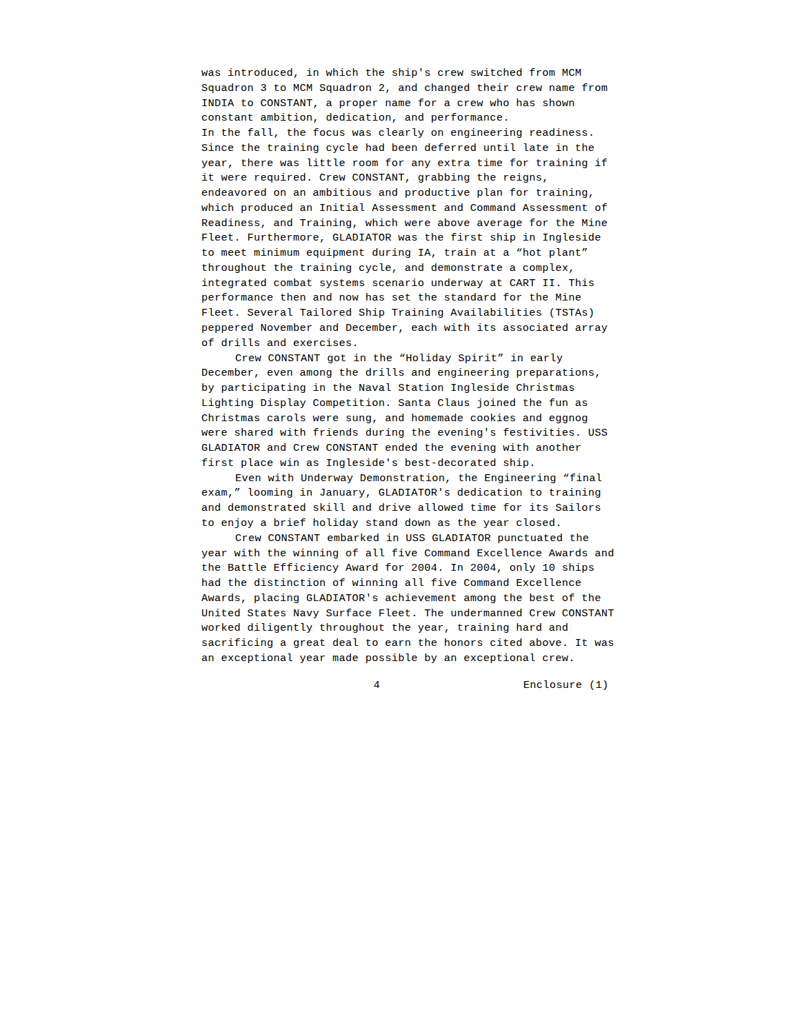was introduced, in which the ship's crew switched from MCM Squadron 3 to MCM Squadron 2, and changed their crew name from INDIA to CONSTANT, a proper name for a crew who has shown constant ambition, dedication, and performance.
In the fall, the focus was clearly on engineering readiness. Since the training cycle had been deferred until late in the year, there was little room for any extra time for training if it were required. Crew CONSTANT, grabbing the reigns, endeavored on an ambitious and productive plan for training, which produced an Initial Assessment and Command Assessment of Readiness, and Training, which were above average for the Mine Fleet. Furthermore, GLADIATOR was the first ship in Ingleside to meet minimum equipment during IA, train at a “hot plant” throughout the training cycle, and demonstrate a complex, integrated combat systems scenario underway at CART II. This performance then and now has set the standard for the Mine Fleet. Several Tailored Ship Training Availabilities (TSTAs) peppered November and December, each with its associated array of drills and exercises.
Crew CONSTANT got in the “Holiday Spirit” in early December, even among the drills and engineering preparations, by participating in the Naval Station Ingleside Christmas Lighting Display Competition. Santa Claus joined the fun as Christmas carols were sung, and homemade cookies and eggnog were shared with friends during the evening's festivities. USS GLADIATOR and Crew CONSTANT ended the evening with another first place win as Ingleside's best-decorated ship.
Even with Underway Demonstration, the Engineering “final exam,” looming in January, GLADIATOR's dedication to training and demonstrated skill and drive allowed time for its Sailors to enjoy a brief holiday stand down as the year closed.
Crew CONSTANT embarked in USS GLADIATOR punctuated the year with the winning of all five Command Excellence Awards and the Battle Efficiency Award for 2004. In 2004, only 10 ships had the distinction of winning all five Command Excellence Awards, placing GLADIATOR's achievement among the best of the United States Navy Surface Fleet. The undermanned Crew CONSTANT worked diligently throughout the year, training hard and sacrificing a great deal to earn the honors cited above. It was an exceptional year made possible by an exceptional crew.
4 Enclosure (1)